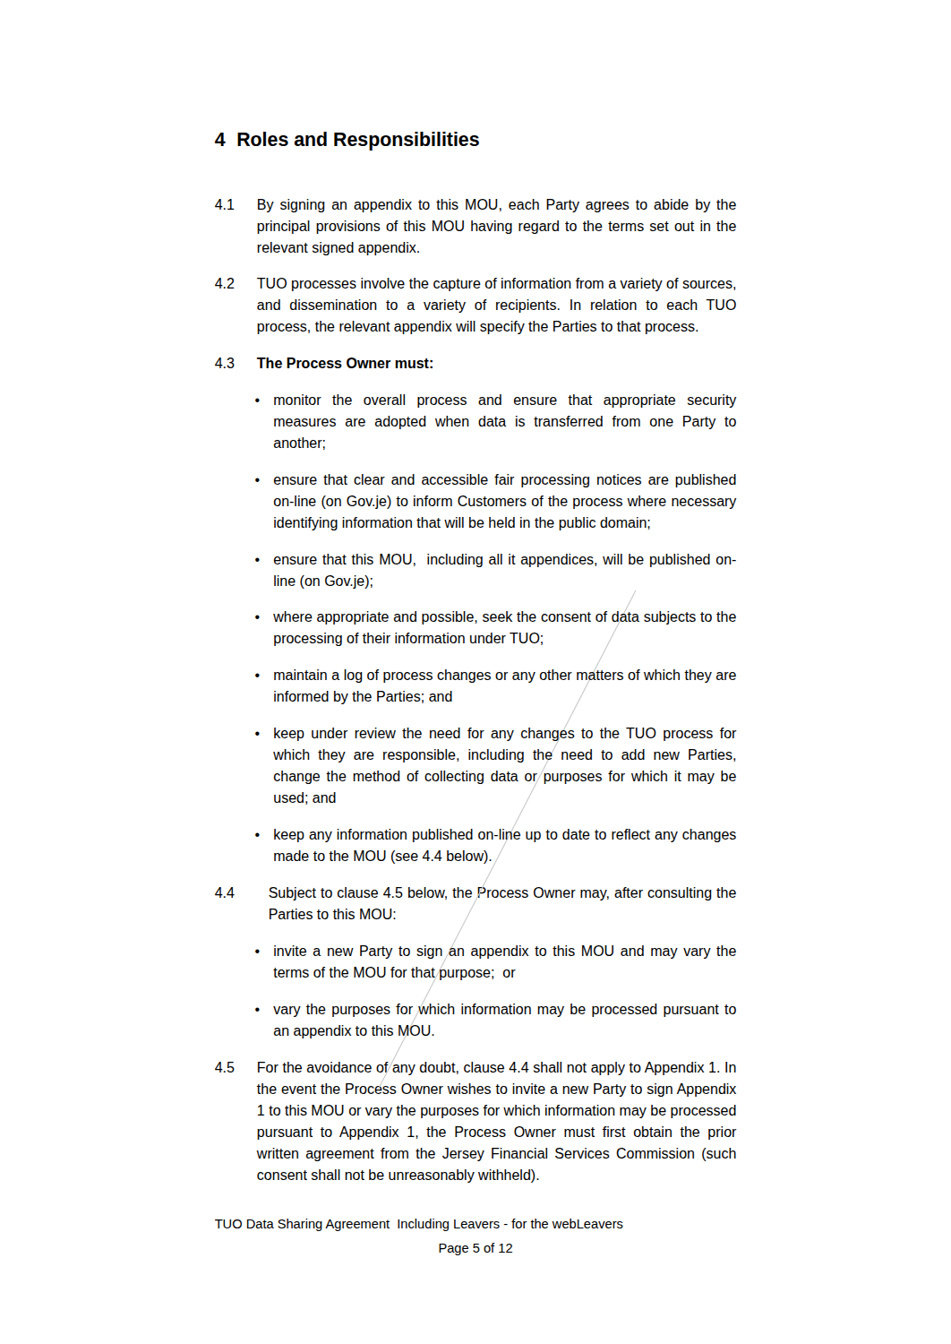4 Roles and Responsibilities
4.1
By signing an appendix to this MOU, each Party agrees to abide by the principal provisions of this MOU having regard to the terms set out in the relevant signed appendix.
4.2
TUO processes involve the capture of information from a variety of sources, and dissemination to a variety of recipients. In relation to each TUO process, the relevant appendix will specify the Parties to that process.
4.3
The Process Owner must:
monitor the overall process and ensure that appropriate security measures are adopted when data is transferred from one Party to another;
ensure that clear and accessible fair processing notices are published on-line (on Gov.je) to inform Customers of the process where necessary identifying information that will be held in the public domain;
ensure that this MOU, including all it appendices, will be published on-line (on Gov.je);
where appropriate and possible, seek the consent of data subjects to the processing of their information under TUO;
maintain a log of process changes or any other matters of which they are informed by the Parties; and
keep under review the need for any changes to the TUO process for which they are responsible, including the need to add new Parties, change the method of collecting data or purposes for which it may be used; and
keep any information published on-line up to date to reflect any changes made to the MOU (see 4.4 below).
4.4
Subject to clause 4.5 below, the Process Owner may, after consulting the Parties to this MOU:
invite a new Party to sign an appendix to this MOU and may vary the terms of the MOU for that purpose; or
vary the purposes for which information may be processed pursuant to an appendix to this MOU.
4.5
For the avoidance of any doubt, clause 4.4 shall not apply to Appendix 1. In the event the Process Owner wishes to invite a new Party to sign Appendix 1 to this MOU or vary the purposes for which information may be processed pursuant to Appendix 1, the Process Owner must first obtain the prior written agreement from the Jersey Financial Services Commission (such consent shall not be unreasonably withheld).
TUO Data Sharing Agreement Including Leavers - for the webLeavers
Page 5 of 12